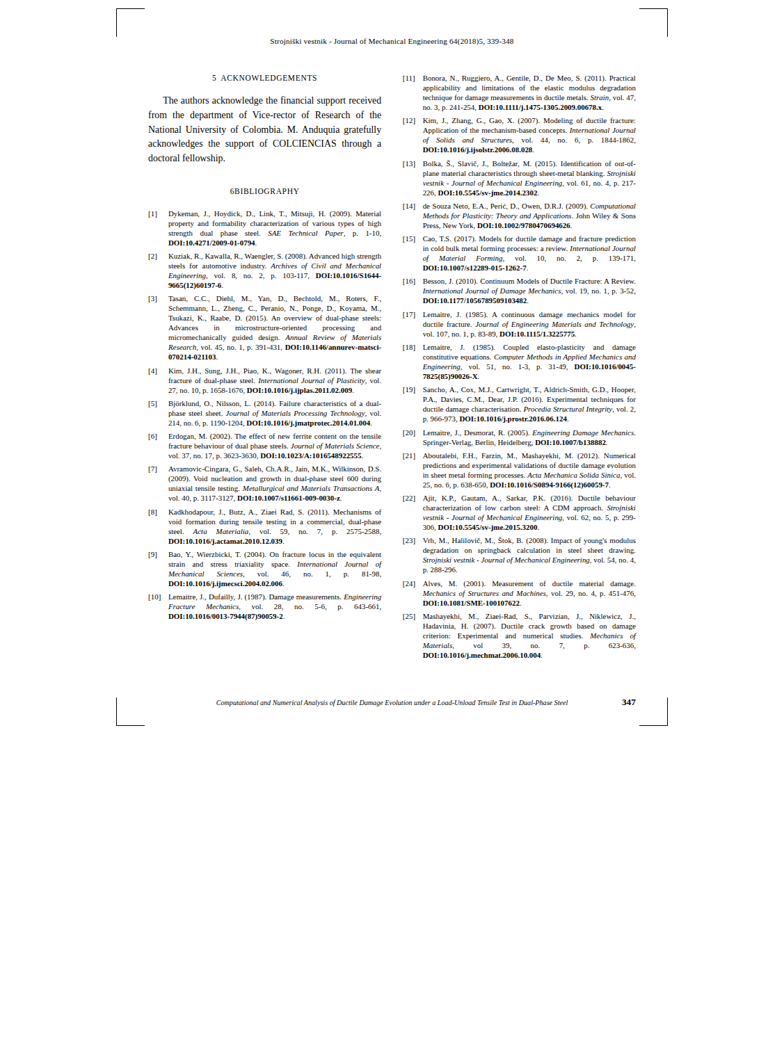Strojniški vestnik - Journal of Mechanical Engineering 64(2018)5, 339-348
5 ACKNOWLEDGEMENTS
The authors acknowledge the financial support received from the department of Vice-rector of Research of the National University of Colombia. M. Anduquia gratefully acknowledges the support of COLCIENCIAS through a doctoral fellowship.
6 BIBLIOGRAPHY
[1] Dykeman, J., Hoydick, D., Link, T., Mitsuji, H. (2009). Material property and formability characterization of various types of high strength dual phase steel. SAE Technical Paper, p. 1-10, DOI:10.4271/2009-01-0794.
[2] Kuziak, R., Kawalla, R., Waengler, S. (2008). Advanced high strength steels for automotive industry. Archives of Civil and Mechanical Engineering, vol. 8, no. 2, p. 103-117, DOI:10.1016/S1644-9665(12)60197-6.
[3] Tasan, C.C., Diehl, M., Yan, D., Bechtold, M., Roters, F., Schemmann, L., Zheng, C., Peranio, N., Ponge, D., Koyama, M., Tsukazi, K., Raabe, D. (2015). An overview of dual-phase steels: Advances in microstructure-oriented processing and micromechanically guided design. Annual Review of Materials Research, vol. 45, no. 1, p. 391-431, DOI:10.1146/annurev-matsci-070214-021103.
[4] Kim, J.H., Sung, J.H., Piao, K., Wagoner, R.H. (2011). The shear fracture of dual-phase steel. International Journal of Plasticity, vol. 27, no. 10, p. 1658-1676, DOI:10.1016/j.ijplas.2011.02.009.
[5] Björklund, O., Nilsson, L. (2014). Failure characteristics of a dual-phase steel sheet. Journal of Materials Processing Technology, vol. 214, no. 6, p. 1190-1204, DOI:10.1016/j.jmatprotec.2014.01.004.
[6] Erdogan, M. (2002). The effect of new ferrite content on the tensile fracture behaviour of dual phase steels. Journal of Materials Science, vol. 37, no. 17, p. 3623-3630, DOI:10.1023/A:1016548922555.
[7] Avramovic-Cingara, G., Saleh, Ch.A.R., Jain, M.K., Wilkinson, D.S. (2009). Void nucleation and growth in dual-phase steel 600 during uniaxial tensile testing. Metallurgical and Materials Transactions A, vol. 40, p. 3117-3127, DOI:10.1007/s11661-009-0030-z.
[8] Kadkhodapour, J., Butz, A., Ziaei Rad, S. (2011). Mechanisms of void formation during tensile testing in a commercial, dual-phase steel. Acta Materialia, vol. 59, no. 7, p. 2575-2588, DOI:10.1016/j.actamat.2010.12.039.
[9] Bao, Y., Wierzbicki, T. (2004). On fracture locus in the equivalent strain and stress triaxiality space. International Journal of Mechanical Sciences, vol. 46, no. 1, p. 81-98, DOI:10.1016/j.ijmecsci.2004.02.006.
[10] Lemaitre, J., Dufailly, J. (1987). Damage measurements. Engineering Fracture Mechanics, vol. 28, no. 5-6, p. 643-661, DOI:10.1016/0013-7944(87)90059-2.
[11] Bonora, N., Ruggiero, A., Gentile, D., De Meo, S. (2011). Practical applicability and limitations of the elastic modulus degradation technique for damage measurements in ductile metals. Strain, vol. 47, no. 3, p. 241-254, DOI:10.1111/j.1475-1305.2009.00678.x.
[12] Kim, J., Zhang, G., Gao, X. (2007). Modeling of ductile fracture: Application of the mechanism-based concepts. International Journal of Solids and Structures, vol. 44, no. 6, p. 1844-1862, DOI:10.1016/j.ijsolstr.2006.08.028.
[13] Bolka, Š., Slavič, J., Boltežar, M. (2015). Identification of out-of-plane material characteristics through sheet-metal blanking. Strojniski vestnik - Journal of Mechanical Engineering, vol. 61, no. 4, p. 217-226, DOI:10.5545/sv-jme.2014.2302.
[14] de Souza Neto, E.A., Perić, D., Owen, D.R.J. (2009). Computational Methods for Plasticity: Theory and Applications. John Wiley & Sons Press, New York, DOI:10.1002/9780470694626.
[15] Cao, T.S. (2017). Models for ductile damage and fracture prediction in cold bulk metal forming processes: a review. International Journal of Material Forming, vol. 10, no. 2, p. 139-171, DOI:10.1007/s12289-015-1262-7.
[16] Besson, J. (2010). Continuum Models of Ductile Fracture: A Review. International Journal of Damage Mechanics, vol. 19, no. 1, p. 3-52, DOI:10.1177/1056789509103482.
[17] Lemaitre, J. (1985). A continuous damage mechanics model for ductile fracture. Journal of Engineering Materials and Technology, vol. 107, no. 1, p. 83-89, DOI:10.1115/1.3225775.
[18] Lemaitre, J. (1985). Coupled elasto-plasticity and damage constitutive equations. Computer Methods in Applied Mechanics and Engineering, vol. 51, no. 1-3, p. 31-49, DOI:10.1016/0045-7825(85)90026-X.
[19] Sancho, A., Cox, M.J., Cartwright, T., Aldrich-Smith, G.D., Hooper, P.A., Davies, C.M., Dear, J.P. (2016). Experimental techniques for ductile damage characterisation. Procedia Structural Integrity, vol. 2, p. 966-973, DOI:10.1016/j.prostr.2016.06.124.
[20] Lemaitre, J., Desmorat, R. (2005). Engineering Damage Mechanics. Springer-Verlag, Berlin, Heidelberg, DOI:10.1007/b138882.
[21] Aboutalebi, F.H., Farzin, M., Mashayekhi, M. (2012). Numerical predictions and experimental validations of ductile damage evolution in sheet metal forming processes. Acta Mechanica Solida Sinica, vol. 25, no. 6, p. 638-650, DOI:10.1016/S0894-9166(12)60059-7.
[22] Ajit, K.P., Gautam, A., Sarkar, P.K. (2016). Ductile behaviour characterization of low carbon steel: A CDM approach. Strojniski vestnik - Journal of Mechanical Engineering, vol. 62, no. 5, p. 299-306, DOI:10.5545/sv-jme.2015.3200.
[23] Vrh, M., Halilovič, M., Štok, B. (2008). Impact of young's modulus degradation on springback calculation in steel sheet drawing. Strojniski vestnik - Journal of Mechanical Engineering, vol. 54, no. 4, p. 288-296.
[24] Alves, M. (2001). Measurement of ductile material damage. Mechanics of Structures and Machines, vol. 29, no. 4, p. 451-476, DOI:10.1081/SME-100107622.
[25] Mashayekhi, M., Ziaei-Rad, S., Parvizian, J., Niklewicz, J., Hadavinia, H. (2007). Ductile crack growth based on damage criterion: Experimental and numerical studies. Mechanics of Materials, vol 39, no. 7, p. 623-636, DOI:10.1016/j.mechmat.2006.10.004.
Computational and Numerical Analysis of Ductile Damage Evolution under a Load-Unload Tensile Test in Dual-Phase Steel 347